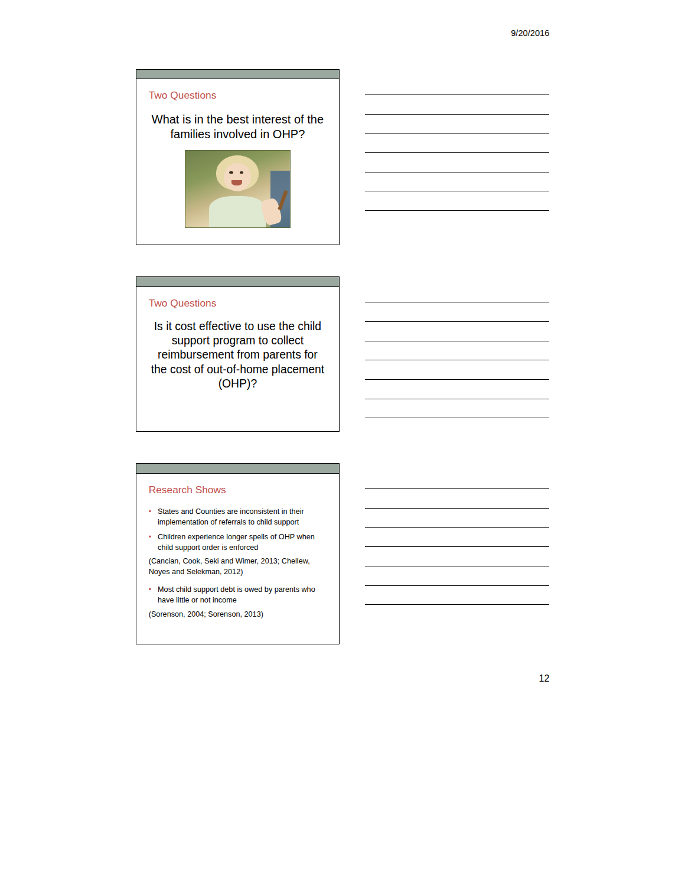9/20/2016
Two Questions
What is in the best interest of the families involved in OHP?
Two Questions
Is it cost effective to use the child support program to collect reimbursement from parents for the cost of out-of-home placement (OHP)?
Research Shows
States and Counties are inconsistent in their implementation of referrals to child support
Children experience longer spells of OHP when child support order is enforced
(Cancian, Cook, Seki and Wimer, 2013; Chellew, Noyes and Selekman, 2012)
Most child support debt is owed by parents who have little or not income
(Sorenson, 2004; Sorenson, 2013)
12